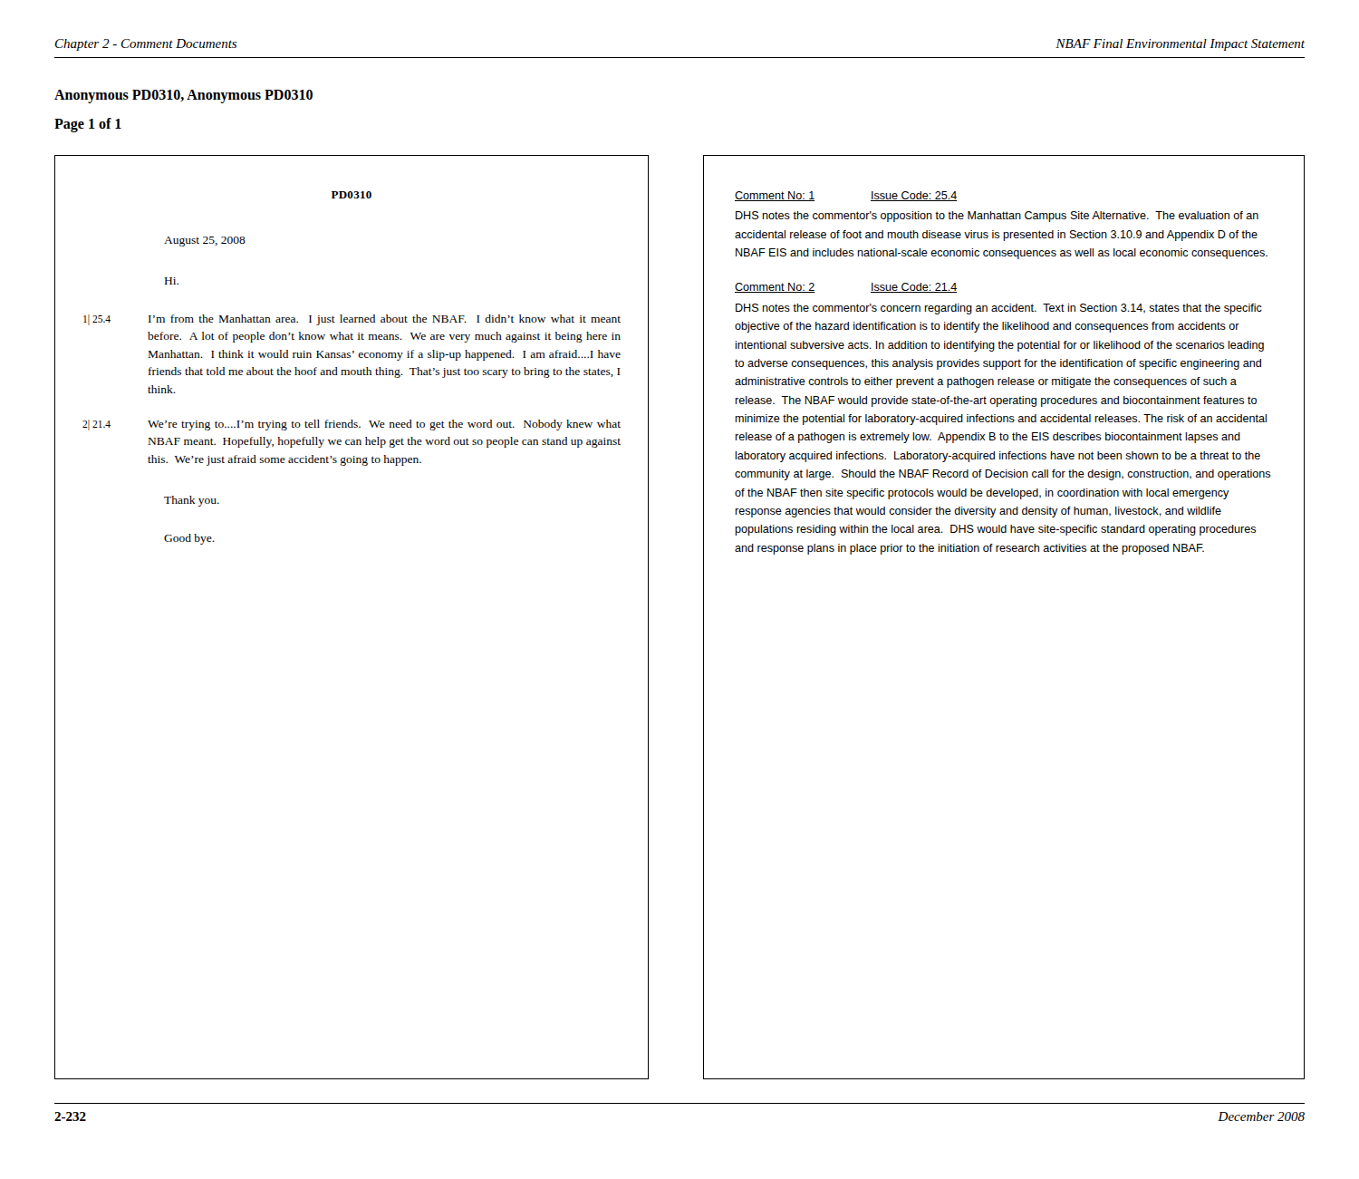Chapter 2 - Comment Documents
NBAF Final Environmental Impact Statement
Anonymous PD0310, Anonymous PD0310 Page 1 of 1
PD0310
August 25, 2008
Hi.
1| 25.4
I’m from the Manhattan area. I just learned about the NBAF. I didn’t know what it meant before. A lot of people don’t know what it means. We are very much against it being here in Manhattan. I think it would ruin Kansas’ economy if a slip-up happened. I am afraid....I have friends that told me about the hoof and mouth thing. That’s just too scary to bring to the states, I think.
2| 21.4
We’re trying to....I’m trying to tell friends. We need to get the word out. Nobody knew what NBAF meant. Hopefully, hopefully we can help get the word out so people can stand up against this. We’re just afraid some accident’s going to happen.
Thank you.
Good bye.
Comment No: 1 Issue Code: 25.4
DHS notes the commentor's opposition to the Manhattan Campus Site Alternative. The evaluation of an accidental release of foot and mouth disease virus is presented in Section 3.10.9 and Appendix D of the NBAF EIS and includes national-scale economic consequences as well as local economic consequences.
Comment No: 2 Issue Code: 21.4
DHS notes the commentor's concern regarding an accident. Text in Section 3.14, states that the specific objective of the hazard identification is to identify the likelihood and consequences from accidents or intentional subversive acts. In addition to identifying the potential for or likelihood of the scenarios leading to adverse consequences, this analysis provides support for the identification of specific engineering and administrative controls to either prevent a pathogen release or mitigate the consequences of such a release. The NBAF would provide state-of-the-art operating procedures and biocontainment features to minimize the potential for laboratory-acquired infections and accidental releases. The risk of an accidental release of a pathogen is extremely low. Appendix B to the EIS describes biocontainment lapses and laboratory acquired infections. Laboratory-acquired infections have not been shown to be a threat to the community at large. Should the NBAF Record of Decision call for the design, construction, and operations of the NBAF then site specific protocols would be developed, in coordination with local emergency response agencies that would consider the diversity and density of human, livestock, and wildlife populations residing within the local area. DHS would have site-specific standard operating procedures and response plans in place prior to the initiation of research activities at the proposed NBAF.
2-232
December 2008